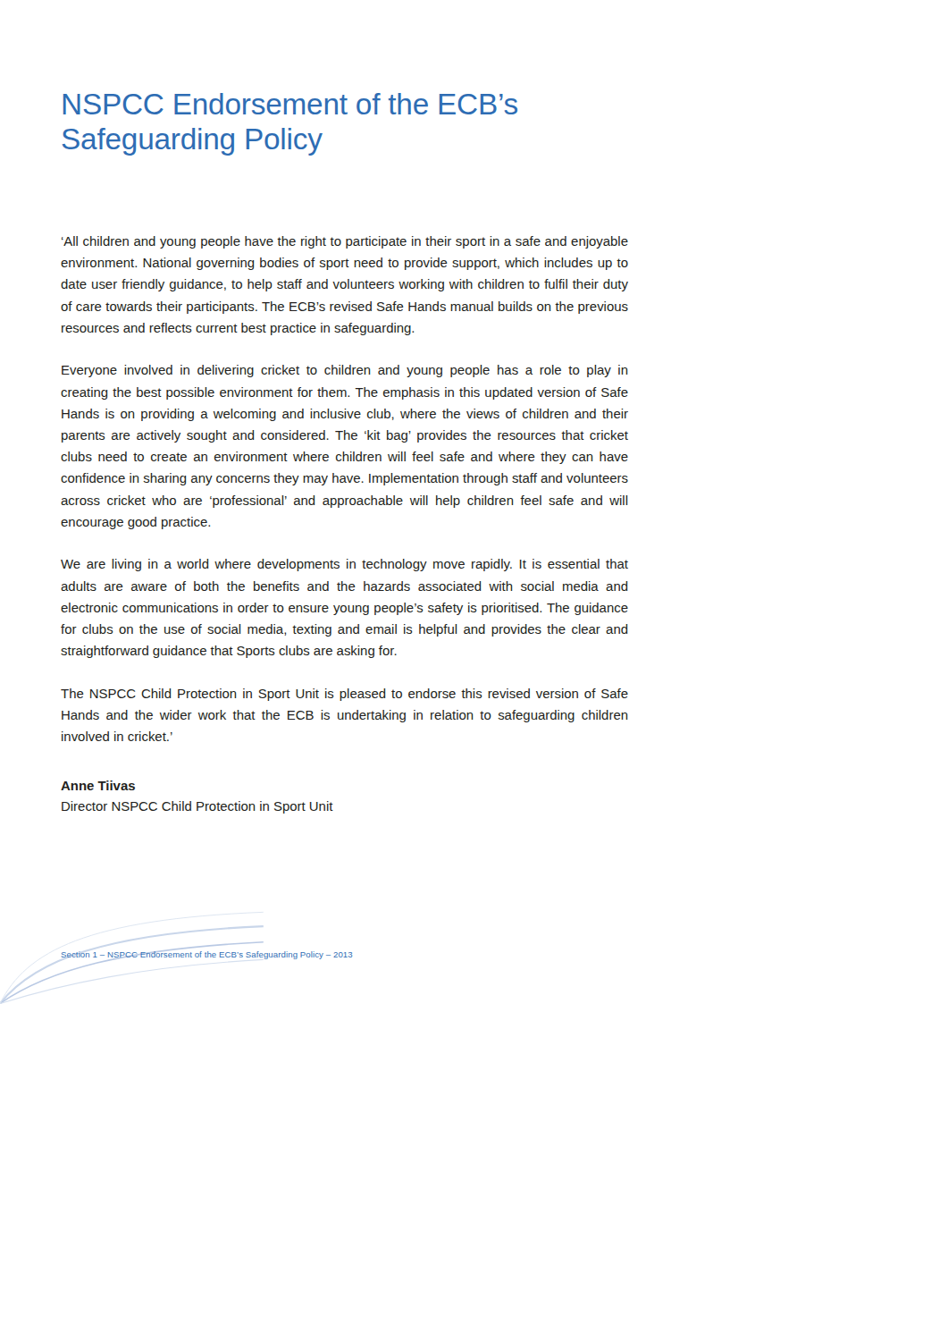NSPCC Endorsement of the ECB’s Safeguarding Policy
‘All children and young people have the right to participate in their sport in a safe and enjoyable environment. National governing bodies of sport need to provide support, which includes up to date user friendly guidance, to help staff and volunteers working with children to fulfil their duty of care towards their participants. The ECB’s revised Safe Hands manual builds on the previous resources and reflects current best practice in safeguarding.
Everyone involved in delivering cricket to children and young people has a role to play in creating the best possible environment for them. The emphasis in this updated version of Safe Hands is on providing a welcoming and inclusive club, where the views of children and their parents are actively sought and considered. The ‘kit bag’ provides the resources that cricket clubs need to create an environment where children will feel safe and where they can have confidence in sharing any concerns they may have. Implementation through staff and volunteers across cricket who are ‘professional’ and approachable will help children feel safe and will encourage good practice.
We are living in a world where developments in technology move rapidly. It is essential that adults are aware of both the benefits and the hazards associated with social media and electronic communications in order to ensure young people’s safety is prioritised. The guidance for clubs on the use of social media, texting and email is helpful and provides the clear and straightforward guidance that Sports clubs are asking for.
The NSPCC Child Protection in Sport Unit is pleased to endorse this revised version of Safe Hands and the wider work that the ECB is undertaking in relation to safeguarding children involved in cricket.’
Anne Tiivas
Director NSPCC Child Protection in Sport Unit
Section 1 – NSPCC Endorsement of the ECB’s Safeguarding Policy – 2013